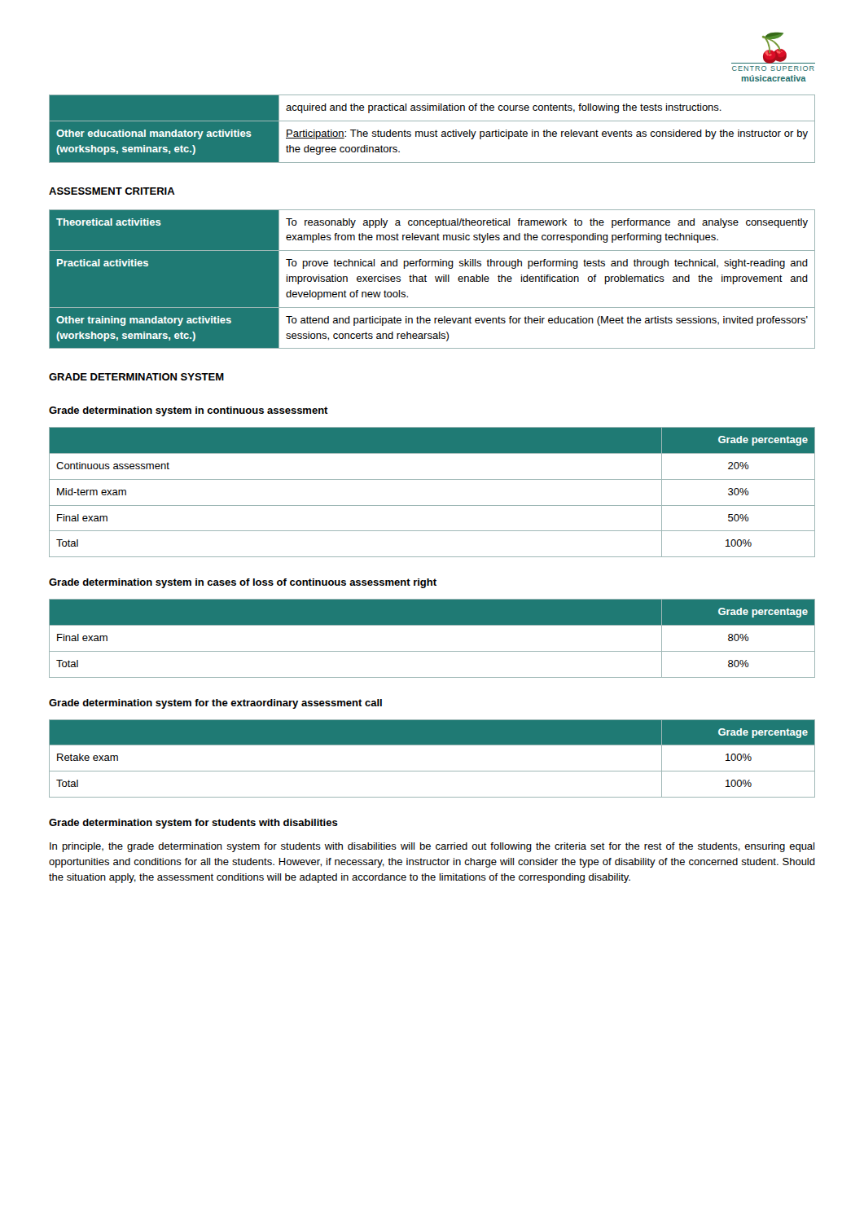🍒
CENTRO SUPERIOR
músicacreativa
| | acquired and the practical assimilation of the course contents, following the tests instructions. |
| Other educational mandatory activities (workshops, seminars, etc.) | Participation : The students must actively participate in the relevant events as considered by the instructor or by the degree coordinators. |
ASSESSMENT CRITERIA
| Theoretical activities | To reasonably apply a conceptual/theoretical framework to the performance and analyse consequently examples from the most relevant music styles and the corresponding performing techniques. |
| Practical activities | To prove technical and performing skills through performing tests and through technical, sight-reading and improvisation exercises that will enable the identification of problematics and the improvement and development of new tools. |
| Other training mandatory activities (workshops, seminars, etc.) | To attend and participate in the relevant events for their education (Meet the artists sessions, invited professors' sessions, concerts and rehearsals) |
GRADE DETERMINATION SYSTEM
Grade determination system in continuous assessment
| | Grade percentage |
| --- | --- |
| Continuous assessment | 20% |
| Mid-term exam | 30% |
| Final exam | 50% |
| Total | 100% |
Grade determination system in cases of loss of continuous assessment right
| | Grade percentage |
| --- | --- |
| Final exam | 80% |
| Total | 80% |
Grade determination system for the extraordinary assessment call
| | Grade percentage |
| --- | --- |
| Retake exam | 100% |
| Total | 100% |
Grade determination system for students with disabilities
In principle, the grade determination system for students with disabilities will be carried out following the criteria set for the rest of the students, ensuring equal opportunities and conditions for all the students. However, if necessary, the instructor in charge will consider the type of disability of the concerned student. Should the situation apply, the assessment conditions will be adapted in accordance to the limitations of the corresponding disability.